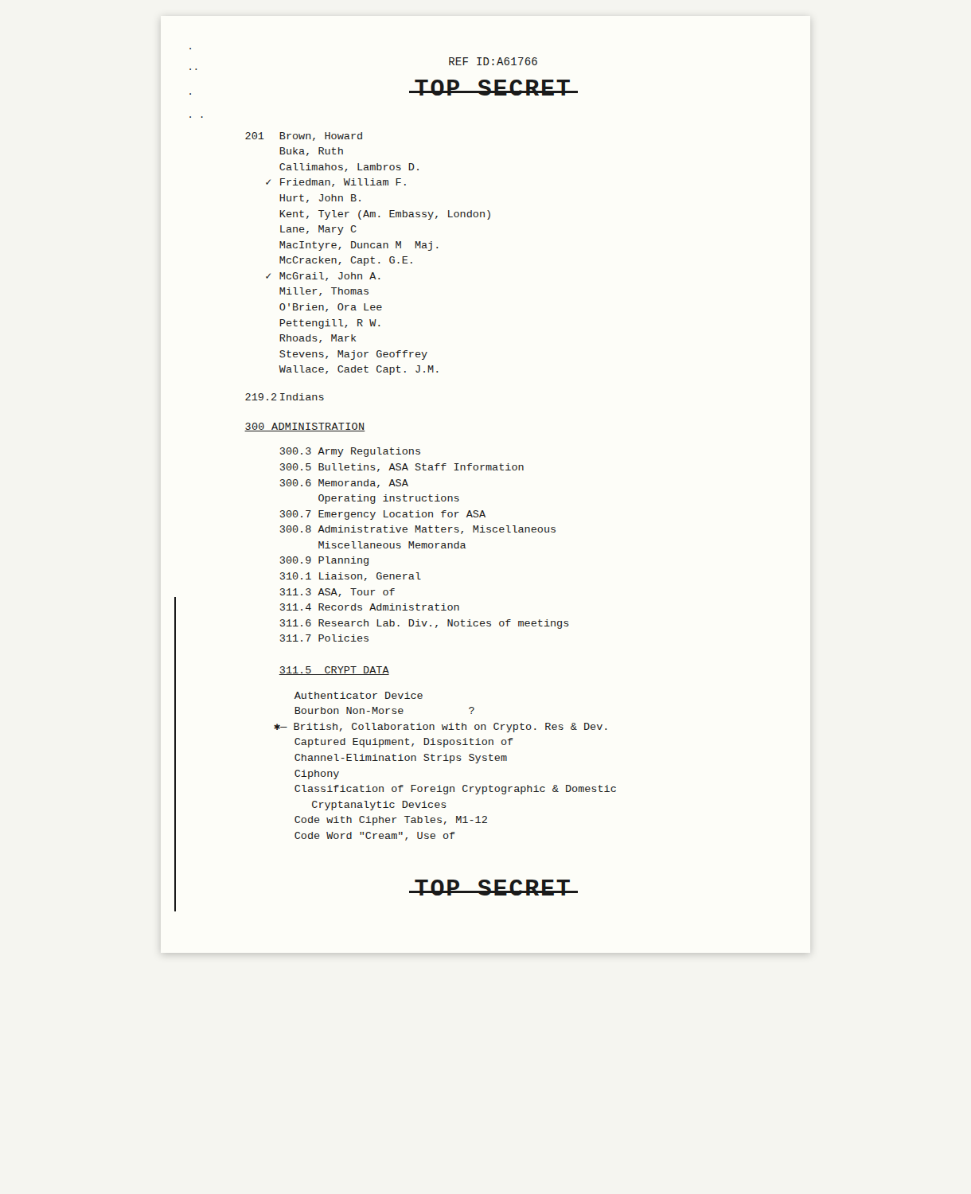·
··
·
· ·
REF ID:A61766
TOP SECRET
201
Brown, Howard
Buka, Ruth
Callimahos, Lambros D.
✓Friedman, William F.
Hurt, John B.
Kent, Tyler (Am. Embassy, London)
Lane, Mary C
MacIntyre, Duncan M Maj.
McCracken, Capt. G.E.
✓McGrail, John A.
Miller, Thomas
O'Brien, Ora Lee
Pettengill, R W.
Rhoads, Mark
Stevens, Major Geoffrey
Wallace, Cadet Capt. J.M.
219.2
Indians
300 ADMINISTRATION
300.3 Army Regulations
300.5 Bulletins, ASA Staff Information
300.6 Memoranda, ASA
Operating instructions
300.7 Emergency Location for ASA
300.8 Administrative Matters, Miscellaneous
Miscellaneous Memoranda
300.9 Planning
310.1 Liaison, General
311.3 ASA, Tour of
311.4 Records Administration
311.6 Research Lab. Div., Notices of meetings
311.7 Policies
311.5 CRYPT DATA
Authenticator Device
Bourbon Non-Morse?
✱— British, Collaboration with on Crypto. Res & Dev.
Captured Equipment, Disposition of
Channel-Elimination Strips System
Ciphony
Classification of Foreign Cryptographic & Domestic
Cryptanalytic Devices
Code with Cipher Tables, M1-12
Code Word "Cream", Use of
TOP SECRET